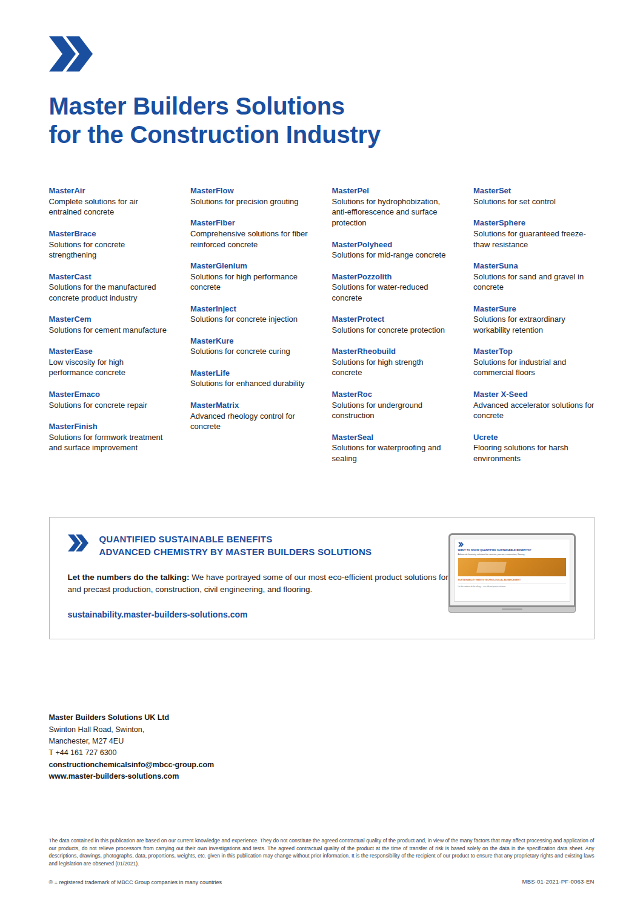Master Builders Solutions
for the Construction Industry
MasterAir Complete solutions for air entrained concrete
MasterBrace Solutions for concrete strengthening
MasterCast Solutions for the manufactured concrete product industry
MasterCem Solutions for cement manufacture
MasterEase Low viscosity for high performance concrete
MasterEmaco Solutions for concrete repair
MasterFinish Solutions for formwork treatment and surface improvement
MasterFlow Solutions for precision grouting
MasterFiber Comprehensive solutions for fiber reinforced concrete
MasterGlenium Solutions for high performance concrete
MasterInject Solutions for concrete injection
MasterKure Solutions for concrete curing
MasterLife Solutions for enhanced durability
MasterMatrix Advanced rheology control for concrete
MasterPel Solutions for hydrophobization, anti-efflorescence and surface protection
MasterPolyheed Solutions for mid-range concrete
MasterPozzolith Solutions for water-reduced concrete
MasterProtect Solutions for concrete protection
MasterRheobuild Solutions for high strength concrete
MasterRoc Solutions for underground construction
MasterSeal Solutions for waterproofing and sealing
MasterSet Solutions for set control
MasterSphere Solutions for guaranteed freeze-thaw resistance
MasterSuna Solutions for sand and gravel in concrete
MasterSure Solutions for extraordinary workability retention
MasterTop Solutions for industrial and commercial floors
Master X-Seed Advanced accelerator solutions for concrete
Ucrete Flooring solutions for harsh environments
QUANTIFIED SUSTAINABLE BENEFITS
ADVANCED CHEMISTRY BY MASTER BUILDERS SOLUTIONS
Let the numbers do the talking: We have portrayed some of our most eco-efficient product solutions for concrete and precast production, construction, civil engineering, and flooring.
sustainability.master-builders-solutions.com
WANT TO KNOW QUANTIFIED SUSTAINABLE BENEFITS?
Advanced chemistry solutions for concrete, precast, construction, flooring
SUSTAINABILITY MEETS TECHNOLOGICAL ADVANCEMENT
Let the numbers do the talking — eco-efficient product solutions
Master Builders Solutions UK Ltd
Swinton Hall Road, Swinton,
Manchester, M27 4EU
T +44 161 727 6300
constructionchemicalsinfo@mbcc-group.com
www.master-builders-solutions.com
The data contained in this publication are based on our current knowledge and experience. They do not constitute the agreed contractual quality of the product and, in view of the many factors that may affect processing and application of our products, do not relieve processors from carrying out their own investigations and tests. The agreed contractual quality of the product at the time of transfer of risk is based solely on the data in the specification data sheet. Any descriptions, drawings, photographs, data, proportions, weights, etc. given in this publication may change without prior information. It is the responsibility of the recipient of our product to ensure that any proprietary rights and existing laws and legislation are observed (01/2021).
® = registered trademark of MBCC Group companies in many countries
MBS-01-2021-PF-0063-EN